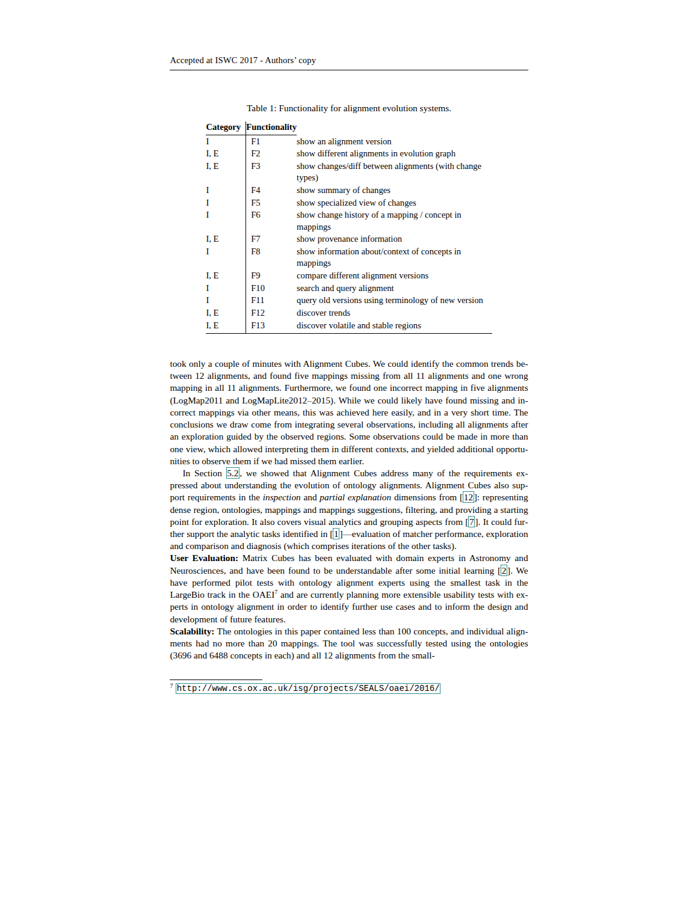Accepted at ISWC 2017 - Authors’ copy
Table 1: Functionality for alignment evolution systems.
| Category | Functionality |
| --- | --- |
| I | F1 | show an alignment version |
| I, E | F2 | show different alignments in evolution graph |
| I, E | F3 | show changes/diff between alignments (with change types) |
| I | F4 | show summary of changes |
| I | F5 | show specialized view of changes |
| I | F6 | show change history of a mapping / concept in mappings |
| I, E | F7 | show provenance information |
| I | F8 | show information about/context of concepts in mappings |
| I, E | F9 | compare different alignment versions |
| I | F10 | search and query alignment |
| I | F11 | query old versions using terminology of new version |
| I, E | F12 | discover trends |
| I, E | F13 | discover volatile and stable regions |
took only a couple of minutes with Alignment Cubes. We could identify the common trends between 12 alignments, and found five mappings missing from all 11 alignments and one wrong mapping in all 11 alignments. Furthermore, we found one incorrect mapping in five alignments (LogMap2011 and LogMapLite2012–2015). While we could likely have found missing and incorrect mappings via other means, this was achieved here easily, and in a very short time. The conclusions we draw come from integrating several observations, including all alignments after an exploration guided by the observed regions. Some observations could be made in more than one view, which allowed interpreting them in different contexts, and yielded additional opportunities to observe them if we had missed them earlier.
In Section 5.2, we showed that Alignment Cubes address many of the requirements expressed about understanding the evolution of ontology alignments. Alignment Cubes also support requirements in the inspection and partial explanation dimensions from [12]: representing dense region, ontologies, mappings and mappings suggestions, filtering, and providing a starting point for exploration. It also covers visual analytics and grouping aspects from [7]. It could further support the analytic tasks identified in [1]—evaluation of matcher performance, exploration and comparison and diagnosis (which comprises iterations of the other tasks).
User Evaluation: Matrix Cubes has been evaluated with domain experts in Astronomy and Neurosciences, and have been found to be understandable after some initial learning [2]. We have performed pilot tests with ontology alignment experts using the smallest task in the LargeBio track in the OAEI7 and are currently planning more extensible usability tests with experts in ontology alignment in order to identify further use cases and to inform the design and development of future features.
Scalability: The ontologies in this paper contained less than 100 concepts, and individual alignments had no more than 20 mappings. The tool was successfully tested using the ontologies (3696 and 6488 concepts in each) and all 12 alignments from the small-
7 http://www.cs.ox.ac.uk/isg/projects/SEALS/oaei/2016/